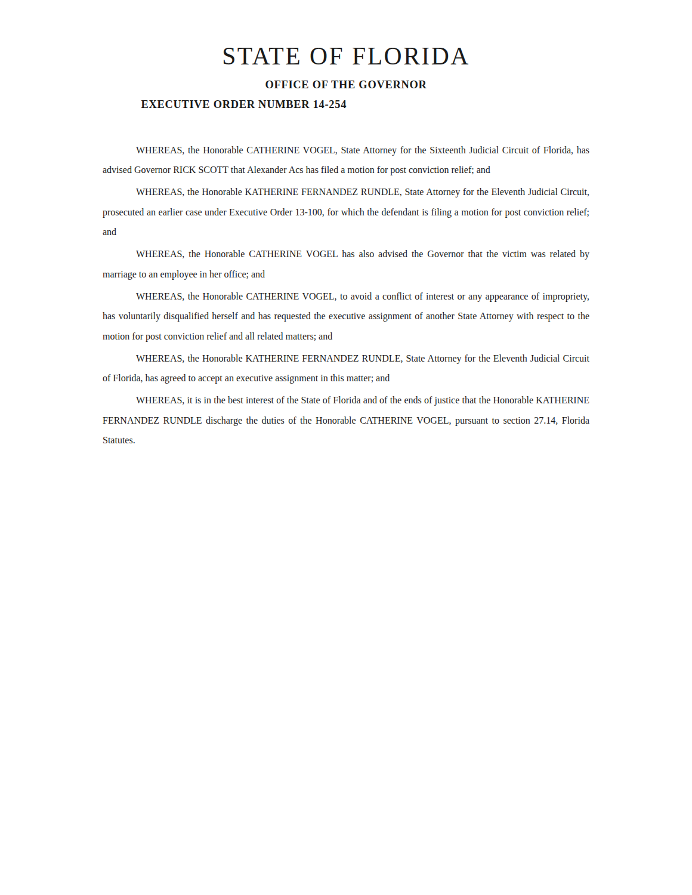STATE OF FLORIDA
Office of the Governor
Executive Order Number 14-254
WHEREAS, the Honorable CATHERINE VOGEL, State Attorney for the Sixteenth Judicial Circuit of Florida, has advised Governor RICK SCOTT that Alexander Acs has filed a motion for post conviction relief; and
WHEREAS, the Honorable KATHERINE FERNANDEZ RUNDLE, State Attorney for the Eleventh Judicial Circuit, prosecuted an earlier case under Executive Order 13-100, for which the defendant is filing a motion for post conviction relief; and
WHEREAS, the Honorable CATHERINE VOGEL has also advised the Governor that the victim was related by marriage to an employee in her office; and
WHEREAS, the Honorable CATHERINE VOGEL, to avoid a conflict of interest or any appearance of impropriety, has voluntarily disqualified herself and has requested the executive assignment of another State Attorney with respect to the motion for post conviction relief and all related matters; and
WHEREAS, the Honorable KATHERINE FERNANDEZ RUNDLE, State Attorney for the Eleventh Judicial Circuit of Florida, has agreed to accept an executive assignment in this matter; and
WHEREAS, it is in the best interest of the State of Florida and of the ends of justice that the Honorable KATHERINE FERNANDEZ RUNDLE discharge the duties of the Honorable CATHERINE VOGEL, pursuant to section 27.14, Florida Statutes.